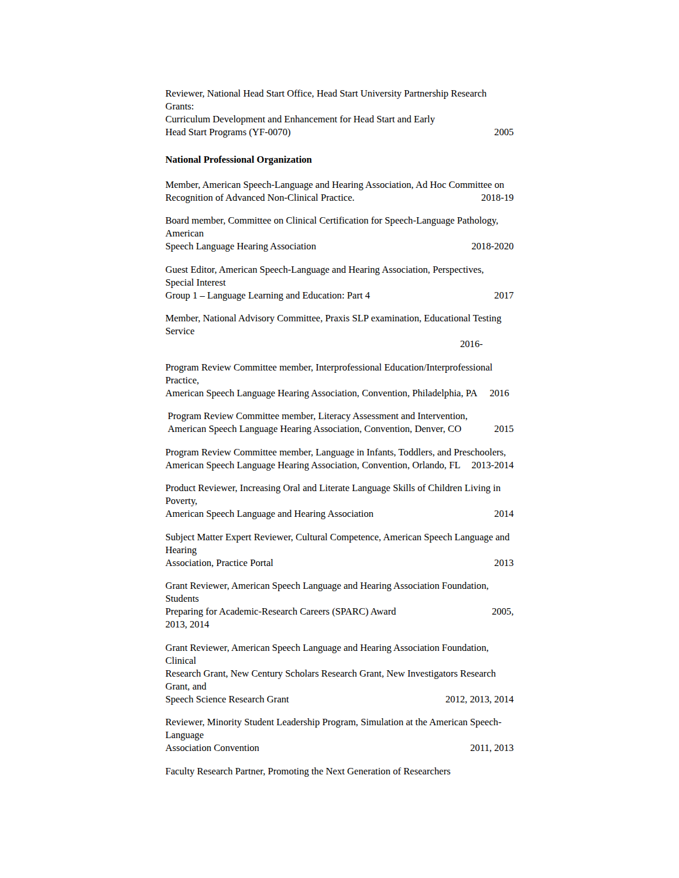Reviewer, National Head Start Office, Head Start University Partnership Research Grants:
Curriculum Development and Enhancement for Head Start and Early
Head Start Programs (YF-0070)2005
National Professional Organization
Member, American Speech-Language and Hearing Association, Ad Hoc Committee on
Recognition of Advanced Non-Clinical Practice.2018-19
Board member, Committee on Clinical Certification for Speech-Language Pathology, American
Speech Language Hearing Association2018-2020
Guest Editor, American Speech-Language and Hearing Association, Perspectives, Special Interest
Group 1 – Language Learning and Education: Part 42017
Member, National Advisory Committee, Praxis SLP examination, Educational Testing Service
2016-
Program Review Committee member, Interprofessional Education/Interprofessional Practice,
American Speech Language Hearing Association, Convention, Philadelphia, PA 2016
Program Review Committee member, Literacy Assessment and Intervention,
American Speech Language Hearing Association, Convention, Denver, CO2015
Program Review Committee member, Language in Infants, Toddlers, and Preschoolers,
American Speech Language Hearing Association, Convention, Orlando, FL2013-2014
Product Reviewer, Increasing Oral and Literate Language Skills of Children Living in Poverty,
American Speech Language and Hearing Association2014
Subject Matter Expert Reviewer, Cultural Competence, American Speech Language and Hearing
Association, Practice Portal2013
Grant Reviewer, American Speech Language and Hearing Association Foundation, Students
Preparing for Academic-Research Careers (SPARC) Award2005,
2013, 2014
Grant Reviewer, American Speech Language and Hearing Association Foundation, Clinical
Research Grant, New Century Scholars Research Grant, New Investigators Research Grant, and
Speech Science Research Grant2012, 2013, 2014
Reviewer, Minority Student Leadership Program, Simulation at the American Speech-Language
Association Convention2011, 2013
Faculty Research Partner, Promoting the Next Generation of Researchers